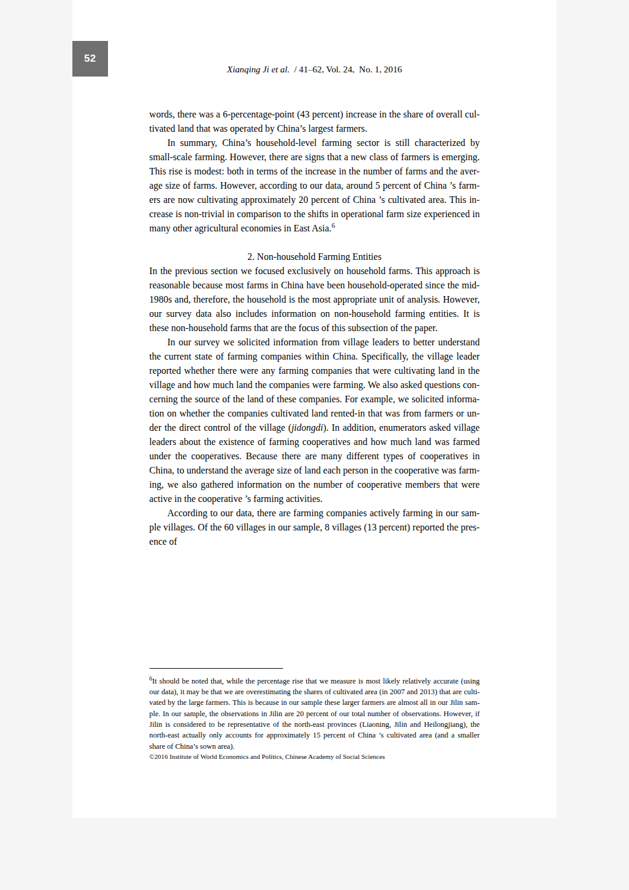52
Xianqing Ji et al. / 41–62, Vol. 24, No. 1, 2016
words, there was a 6-percentage-point (43 percent) increase in the share of overall cultivated land that was operated by China’s largest farmers.
In summary, China’s household-level farming sector is still characterized by small-scale farming. However, there are signs that a new class of farmers is emerging. This rise is modest: both in terms of the increase in the number of farms and the average size of farms. However, according to our data, around 5 percent of China ’s farmers are now cultivating approximately 20 percent of China ’s cultivated area. This increase is non-trivial in comparison to the shifts in operational farm size experienced in many other agricultural economies in East Asia.6
2. Non-household Farming Entities
In the previous section we focused exclusively on household farms. This approach is reasonable because most farms in China have been household-operated since the mid-1980s and, therefore, the household is the most appropriate unit of analysis. However, our survey data also includes information on non-household farming entities. It is these non-household farms that are the focus of this subsection of the paper.
In our survey we solicited information from village leaders to better understand the current state of farming companies within China. Specifically, the village leader reported whether there were any farming companies that were cultivating land in the village and how much land the companies were farming. We also asked questions concerning the source of the land of these companies. For example, we solicited information on whether the companies cultivated land rented-in that was from farmers or under the direct control of the village (jidongdi). In addition, enumerators asked village leaders about the existence of farming cooperatives and how much land was farmed under the cooperatives. Because there are many different types of cooperatives in China, to understand the average size of land each person in the cooperative was farming, we also gathered information on the number of cooperative members that were active in the cooperative ’s farming activities.
According to our data, there are farming companies actively farming in our sample villages. Of the 60 villages in our sample, 8 villages (13 percent) reported the presence of
6It should be noted that, while the percentage rise that we measure is most likely relatively accurate (using our data), it may be that we are overestimating the shares of cultivated area (in 2007 and 2013) that are cultivated by the large farmers. This is because in our sample these larger farmers are almost all in our Jilin sample. In our sample, the observations in Jilin are 20 percent of our total number of observations. However, if Jilin is considered to be representative of the north-east provinces (Liaoning, Jilin and Heilongjiang), the north-east actually only accounts for approximately 15 percent of China ’s cultivated area (and a smaller share of China’s sown area).
©2016 Institute of World Economics and Politics, Chinese Academy of Social Sciences